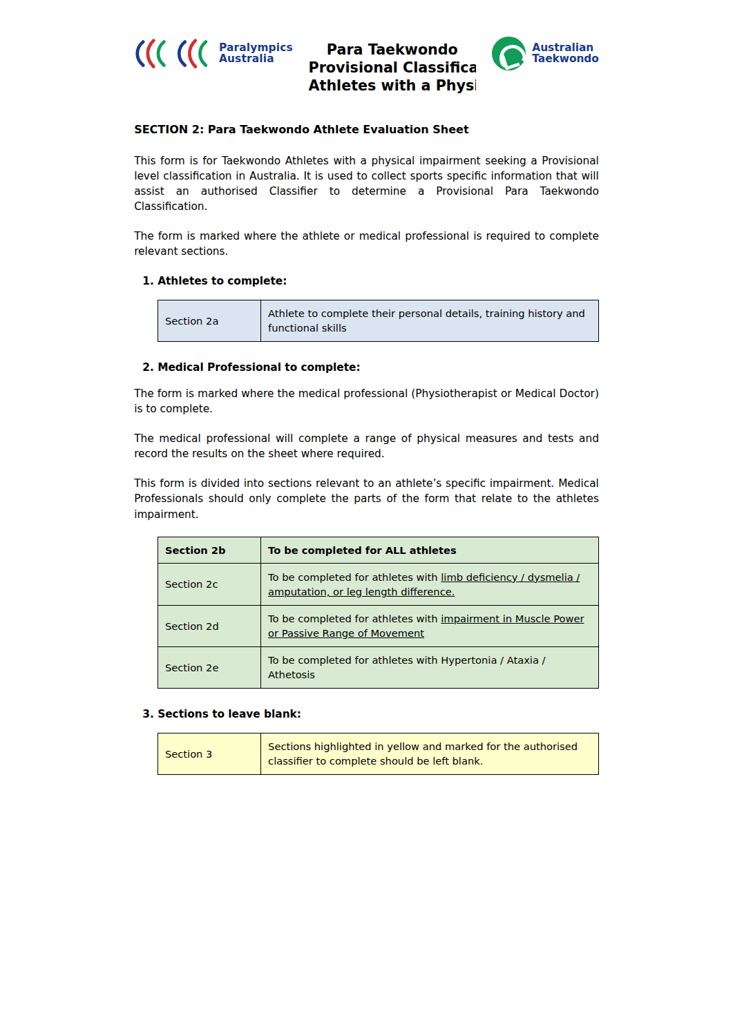Paralympics Australia
Para Taekwondo
Provisional Classification Assessment Form
Athletes with a Physical Impairment
Australian Taekwondo
SECTION 2: Para Taekwondo Athlete Evaluation Sheet
This form is for Taekwondo Athletes with a physical impairment seeking a Provisional level classification in Australia. It is used to collect sports specific information that will assist an authorised Classifier to determine a Provisional Para Taekwondo Classification.
The form is marked where the athlete or medical professional is required to complete relevant sections.
Athletes to complete:
| Section 2a | Athlete to complete their personal details, training history and functional skills |
Medical Professional to complete:
The form is marked where the medical professional (Physiotherapist or Medical Doctor) is to complete.
The medical professional will complete a range of physical measures and tests and record the results on the sheet where required.
This form is divided into sections relevant to an athlete’s specific impairment. Medical Professionals should only complete the parts of the form that relate to the athletes impairment.
| Section 2b | To be completed for ALL athletes |
| --- | --- |
| Section 2c | To be completed for athletes with limb deficiency / dysmelia / amputation, or leg length difference. |
| Section 2d | To be completed for athletes with impairment in Muscle Power or Passive Range of Movement |
| Section 2e | To be completed for athletes with Hypertonia / Ataxia / Athetosis |
Sections to leave blank:
| Section 3 | Sections highlighted in yellow and marked for the authorised classifier to complete should be left blank. |